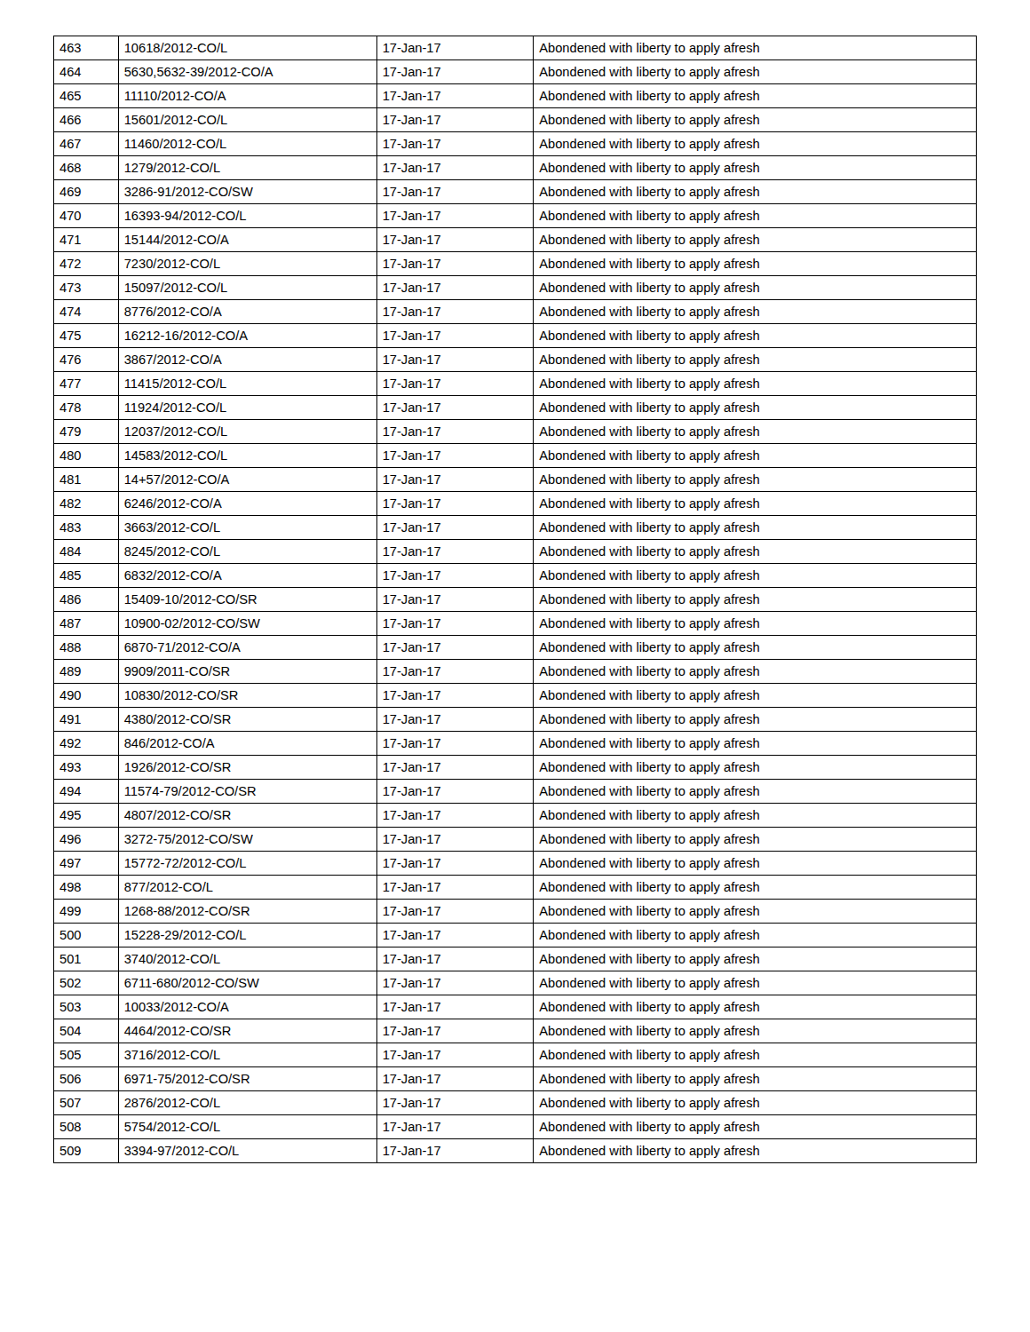| 463 | 10618/2012-CO/L | 17-Jan-17 | Abondened with liberty to apply afresh |
| 464 | 5630,5632-39/2012-CO/A | 17-Jan-17 | Abondened with liberty to apply afresh |
| 465 | 11110/2012-CO/A | 17-Jan-17 | Abondened with liberty to apply afresh |
| 466 | 15601/2012-CO/L | 17-Jan-17 | Abondened with liberty to apply afresh |
| 467 | 11460/2012-CO/L | 17-Jan-17 | Abondened with liberty to apply afresh |
| 468 | 1279/2012-CO/L | 17-Jan-17 | Abondened with liberty to apply afresh |
| 469 | 3286-91/2012-CO/SW | 17-Jan-17 | Abondened with liberty to apply afresh |
| 470 | 16393-94/2012-CO/L | 17-Jan-17 | Abondened with liberty to apply afresh |
| 471 | 15144/2012-CO/A | 17-Jan-17 | Abondened with liberty to apply afresh |
| 472 | 7230/2012-CO/L | 17-Jan-17 | Abondened with liberty to apply afresh |
| 473 | 15097/2012-CO/L | 17-Jan-17 | Abondened with liberty to apply afresh |
| 474 | 8776/2012-CO/A | 17-Jan-17 | Abondened with liberty to apply afresh |
| 475 | 16212-16/2012-CO/A | 17-Jan-17 | Abondened with liberty to apply afresh |
| 476 | 3867/2012-CO/A | 17-Jan-17 | Abondened with liberty to apply afresh |
| 477 | 11415/2012-CO/L | 17-Jan-17 | Abondened with liberty to apply afresh |
| 478 | 11924/2012-CO/L | 17-Jan-17 | Abondened with liberty to apply afresh |
| 479 | 12037/2012-CO/L | 17-Jan-17 | Abondened with liberty to apply afresh |
| 480 | 14583/2012-CO/L | 17-Jan-17 | Abondened with liberty to apply afresh |
| 481 | 14+57/2012-CO/A | 17-Jan-17 | Abondened with liberty to apply afresh |
| 482 | 6246/2012-CO/A | 17-Jan-17 | Abondened with liberty to apply afresh |
| 483 | 3663/2012-CO/L | 17-Jan-17 | Abondened with liberty to apply afresh |
| 484 | 8245/2012-CO/L | 17-Jan-17 | Abondened with liberty to apply afresh |
| 485 | 6832/2012-CO/A | 17-Jan-17 | Abondened with liberty to apply afresh |
| 486 | 15409-10/2012-CO/SR | 17-Jan-17 | Abondened with liberty to apply afresh |
| 487 | 10900-02/2012-CO/SW | 17-Jan-17 | Abondened with liberty to apply afresh |
| 488 | 6870-71/2012-CO/A | 17-Jan-17 | Abondened with liberty to apply afresh |
| 489 | 9909/2011-CO/SR | 17-Jan-17 | Abondened with liberty to apply afresh |
| 490 | 10830/2012-CO/SR | 17-Jan-17 | Abondened with liberty to apply afresh |
| 491 | 4380/2012-CO/SR | 17-Jan-17 | Abondened with liberty to apply afresh |
| 492 | 846/2012-CO/A | 17-Jan-17 | Abondened with liberty to apply afresh |
| 493 | 1926/2012-CO/SR | 17-Jan-17 | Abondened with liberty to apply afresh |
| 494 | 11574-79/2012-CO/SR | 17-Jan-17 | Abondened with liberty to apply afresh |
| 495 | 4807/2012-CO/SR | 17-Jan-17 | Abondened with liberty to apply afresh |
| 496 | 3272-75/2012-CO/SW | 17-Jan-17 | Abondened with liberty to apply afresh |
| 497 | 15772-72/2012-CO/L | 17-Jan-17 | Abondened with liberty to apply afresh |
| 498 | 877/2012-CO/L | 17-Jan-17 | Abondened with liberty to apply afresh |
| 499 | 1268-88/2012-CO/SR | 17-Jan-17 | Abondened with liberty to apply afresh |
| 500 | 15228-29/2012-CO/L | 17-Jan-17 | Abondened with liberty to apply afresh |
| 501 | 3740/2012-CO/L | 17-Jan-17 | Abondened with liberty to apply afresh |
| 502 | 6711-680/2012-CO/SW | 17-Jan-17 | Abondened with liberty to apply afresh |
| 503 | 10033/2012-CO/A | 17-Jan-17 | Abondened with liberty to apply afresh |
| 504 | 4464/2012-CO/SR | 17-Jan-17 | Abondened with liberty to apply afresh |
| 505 | 3716/2012-CO/L | 17-Jan-17 | Abondened with liberty to apply afresh |
| 506 | 6971-75/2012-CO/SR | 17-Jan-17 | Abondened with liberty to apply afresh |
| 507 | 2876/2012-CO/L | 17-Jan-17 | Abondened with liberty to apply afresh |
| 508 | 5754/2012-CO/L | 17-Jan-17 | Abondened with liberty to apply afresh |
| 509 | 3394-97/2012-CO/L | 17-Jan-17 | Abondened with liberty to apply afresh |